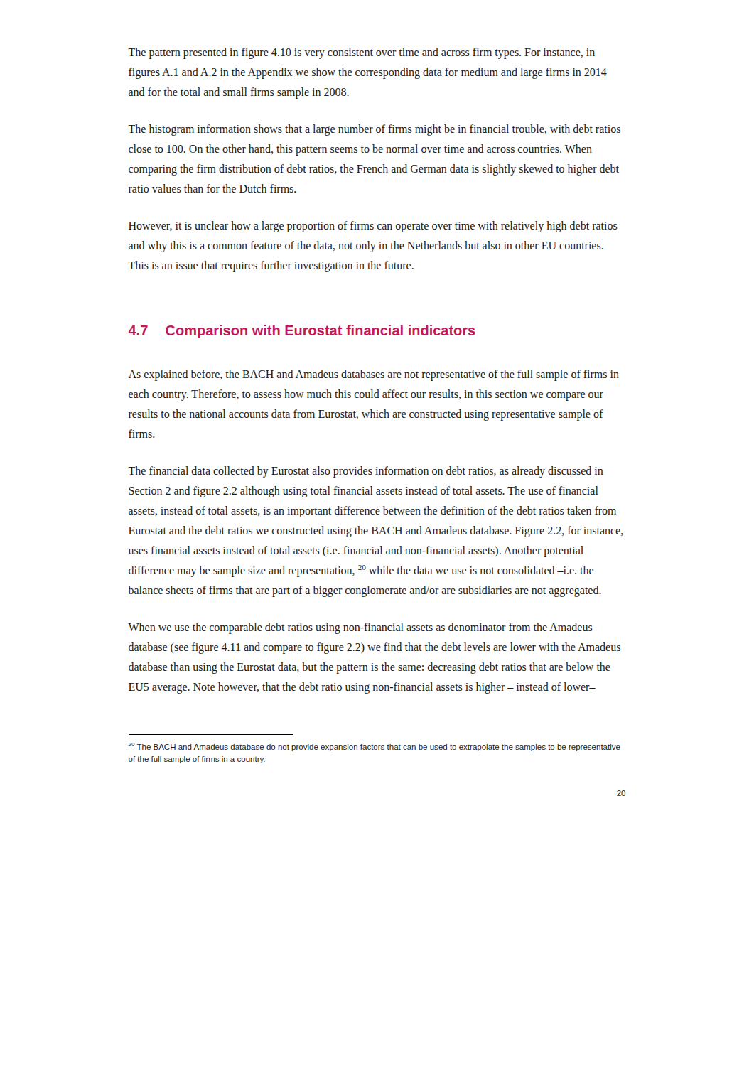The pattern presented in figure 4.10 is very consistent over time and across firm types. For instance, in figures A.1 and A.2 in the Appendix we show the corresponding data for medium and large firms in 2014 and for the total and small firms sample in 2008.
The histogram information shows that a large number of firms might be in financial trouble, with debt ratios close to 100. On the other hand, this pattern seems to be normal over time and across countries. When comparing the firm distribution of debt ratios, the French and German data is slightly skewed to higher debt ratio values than for the Dutch firms.
However, it is unclear how a large proportion of firms can operate over time with relatively high debt ratios and why this is a common feature of the data, not only in the Netherlands but also in other EU countries. This is an issue that requires further investigation in the future.
4.7 Comparison with Eurostat financial indicators
As explained before, the BACH and Amadeus databases are not representative of the full sample of firms in each country. Therefore, to assess how much this could affect our results, in this section we compare our results to the national accounts data from Eurostat, which are constructed using representative sample of firms.
The financial data collected by Eurostat also provides information on debt ratios, as already discussed in Section 2 and figure 2.2 although using total financial assets instead of total assets. The use of financial assets, instead of total assets, is an important difference between the definition of the debt ratios taken from Eurostat and the debt ratios we constructed using the BACH and Amadeus database. Figure 2.2, for instance, uses financial assets instead of total assets (i.e. financial and non-financial assets). Another potential difference may be sample size and representation, 20 while the data we use is not consolidated –i.e. the balance sheets of firms that are part of a bigger conglomerate and/or are subsidiaries are not aggregated.
When we use the comparable debt ratios using non-financial assets as denominator from the Amadeus database (see figure 4.11 and compare to figure 2.2) we find that the debt levels are lower with the Amadeus database than using the Eurostat data, but the pattern is the same: decreasing debt ratios that are below the EU5 average. Note however, that the debt ratio using non-financial assets is higher – instead of lower–
20 The BACH and Amadeus database do not provide expansion factors that can be used to extrapolate the samples to be representative of the full sample of firms in a country.
20